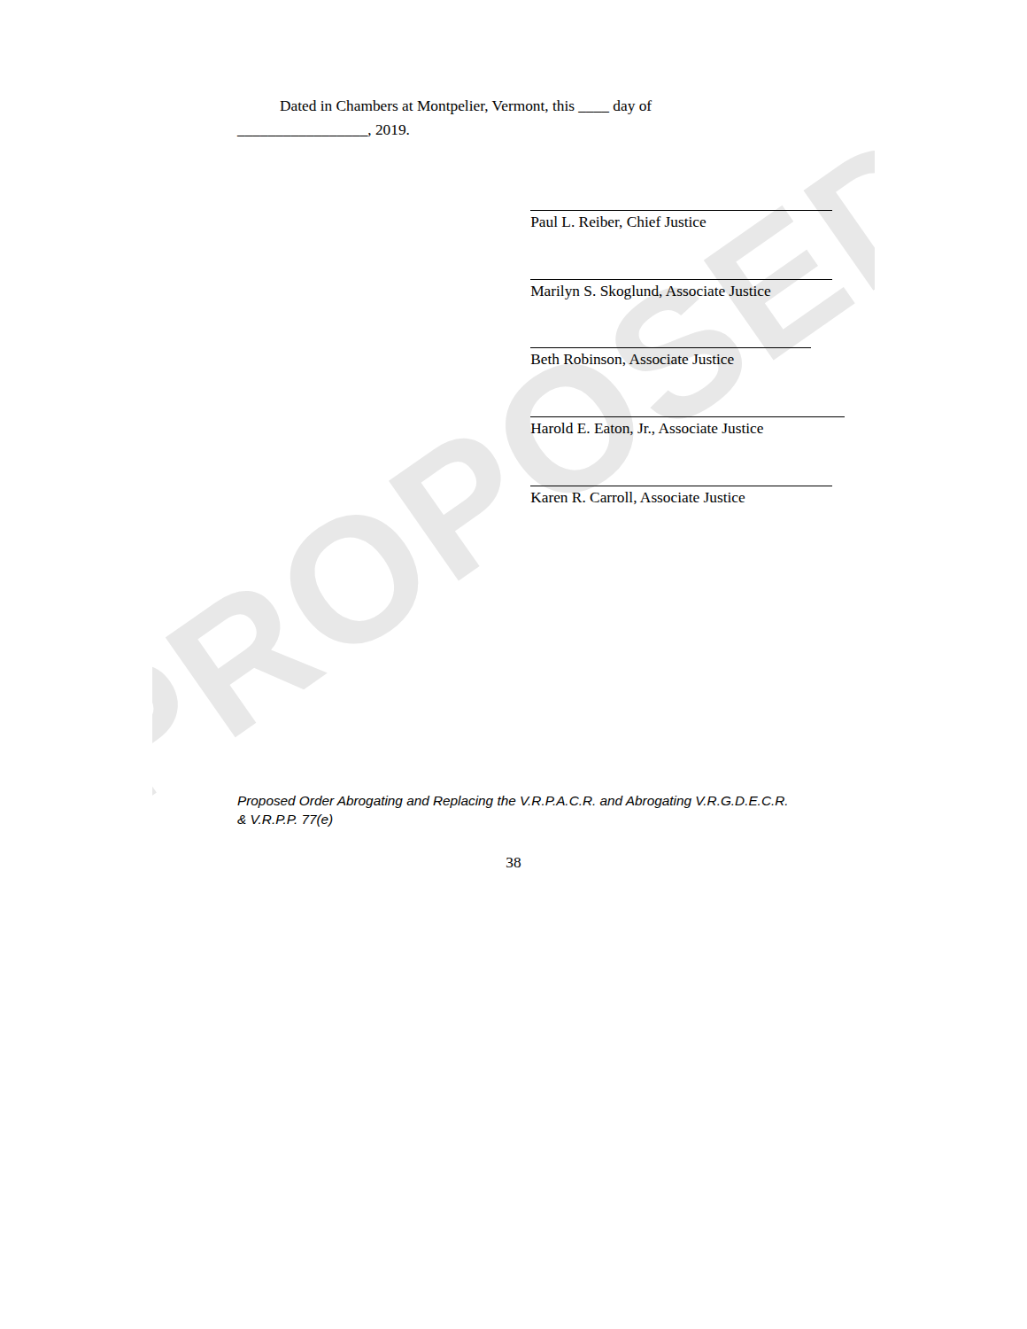PROPOSED
Dated in Chambers at Montpelier, Vermont, this ____ day of _________________, 2019.
Paul L. Reiber, Chief Justice
Marilyn S. Skoglund, Associate Justice
Beth Robinson, Associate Justice
Harold E. Eaton, Jr., Associate Justice
Karen R. Carroll, Associate Justice
Proposed Order Abrogating and Replacing the V.R.P.A.C.R. and Abrogating V.R.G.D.E.C.R. & V.R.P.P. 77(e)
38